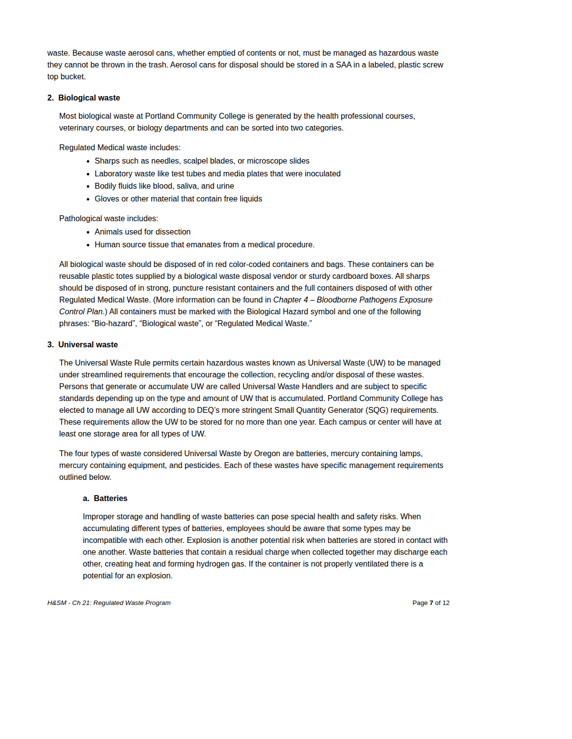waste. Because waste aerosol cans, whether emptied of contents or not, must be managed as hazardous waste they cannot be thrown in the trash. Aerosol cans for disposal should be stored in a SAA in a labeled, plastic screw top bucket.
2. Biological waste
Most biological waste at Portland Community College is generated by the health professional courses, veterinary courses, or biology departments and can be sorted into two categories.
Regulated Medical waste includes:
Sharps such as needles, scalpel blades, or microscope slides
Laboratory waste like test tubes and media plates that were inoculated
Bodily fluids like blood, saliva, and urine
Gloves or other material that contain free liquids
Pathological waste includes:
Animals used for dissection
Human source tissue that emanates from a medical procedure.
All biological waste should be disposed of in red color-coded containers and bags. These containers can be reusable plastic totes supplied by a biological waste disposal vendor or sturdy cardboard boxes. All sharps should be disposed of in strong, puncture resistant containers and the full containers disposed of with other Regulated Medical Waste. (More information can be found in Chapter 4 – Bloodborne Pathogens Exposure Control Plan.) All containers must be marked with the Biological Hazard symbol and one of the following phrases: “Bio-hazard”, “Biological waste”, or “Regulated Medical Waste.”
3. Universal waste
The Universal Waste Rule permits certain hazardous wastes known as Universal Waste (UW) to be managed under streamlined requirements that encourage the collection, recycling and/or disposal of these wastes. Persons that generate or accumulate UW are called Universal Waste Handlers and are subject to specific standards depending up on the type and amount of UW that is accumulated. Portland Community College has elected to manage all UW according to DEQ’s more stringent Small Quantity Generator (SQG) requirements. These requirements allow the UW to be stored for no more than one year. Each campus or center will have at least one storage area for all types of UW.
The four types of waste considered Universal Waste by Oregon are batteries, mercury containing lamps, mercury containing equipment, and pesticides. Each of these wastes have specific management requirements outlined below.
a. Batteries
Improper storage and handling of waste batteries can pose special health and safety risks. When accumulating different types of batteries, employees should be aware that some types may be incompatible with each other. Explosion is another potential risk when batteries are stored in contact with one another. Waste batteries that contain a residual charge when collected together may discharge each other, creating heat and forming hydrogen gas. If the container is not properly ventilated there is a potential for an explosion.
H&SM - Ch 21: Regulated Waste Program Page 7 of 12